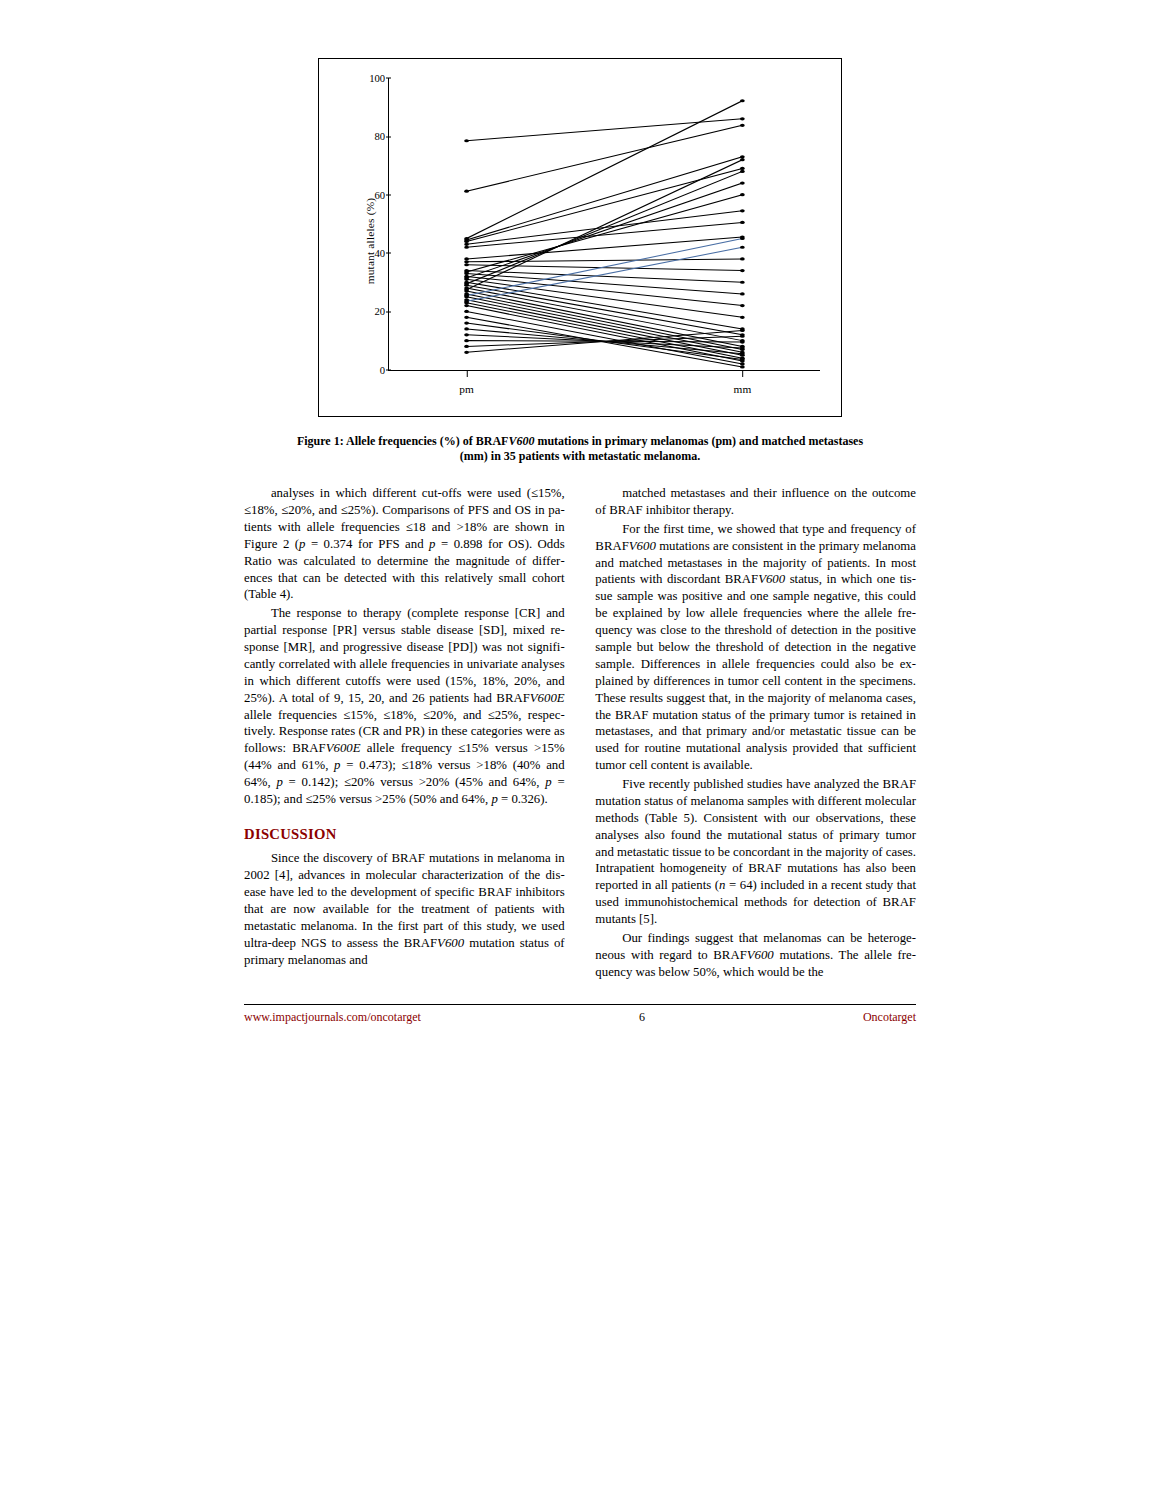mutant alleles (%)
100
80
60
40
20
0
pm
mm
Figure 1: Allele frequencies (%) of BRAFV600 mutations in primary melanomas (pm) and matched metastases (mm) in 35 patients with metastatic melanoma.
analyses in which different cut-offs were used (≤15%, ≤18%, ≤20%, and ≤25%). Comparisons of PFS and OS in patients with allele frequencies ≤18 and >18% are shown in Figure 2 (p = 0.374 for PFS and p = 0.898 for OS). Odds Ratio was calculated to determine the magnitude of differences that can be detected with this relatively small cohort (Table 4).
The response to therapy (complete response [CR] and partial response [PR] versus stable disease [SD], mixed response [MR], and progressive disease [PD]) was not significantly correlated with allele frequencies in univariate analyses in which different cutoffs were used (15%, 18%, 20%, and 25%). A total of 9, 15, 20, and 26 patients had BRAFV600E allele frequencies ≤15%, ≤18%, ≤20%, and ≤25%, respectively. Response rates (CR and PR) in these categories were as follows: BRAFV600E allele frequency ≤15% versus >15% (44% and 61%, p = 0.473); ≤18% versus >18% (40% and 64%, p = 0.142); ≤20% versus >20% (45% and 64%, p = 0.185); and ≤25% versus >25% (50% and 64%, p = 0.326).
DISCUSSION
Since the discovery of BRAF mutations in melanoma in 2002 [4], advances in molecular characterization of the disease have led to the development of specific BRAF inhibitors that are now available for the treatment of patients with metastatic melanoma. In the first part of this study, we used ultra-deep NGS to assess the BRAFV600 mutation status of primary melanomas and
matched metastases and their influence on the outcome of BRAF inhibitor therapy.
For the first time, we showed that type and frequency of BRAFV600 mutations are consistent in the primary melanoma and matched metastases in the majority of patients. In most patients with discordant BRAFV600 status, in which one tissue sample was positive and one sample negative, this could be explained by low allele frequencies where the allele frequency was close to the threshold of detection in the positive sample but below the threshold of detection in the negative sample. Differences in allele frequencies could also be explained by differences in tumor cell content in the specimens. These results suggest that, in the majority of melanoma cases, the BRAF mutation status of the primary tumor is retained in metastases, and that primary and/or metastatic tissue can be used for routine mutational analysis provided that sufficient tumor cell content is available.
Five recently published studies have analyzed the BRAF mutation status of melanoma samples with different molecular methods (Table 5). Consistent with our observations, these analyses also found the mutational status of primary tumor and metastatic tissue to be concordant in the majority of cases. Intrapatient homogeneity of BRAF mutations has also been reported in all patients (n = 64) included in a recent study that used immunohistochemical methods for detection of BRAF mutants [5].
Our findings suggest that melanomas can be heterogeneous with regard to BRAFV600 mutations. The allele frequency was below 50%, which would be the
www.impactjournals.com/oncotarget
6
Oncotarget